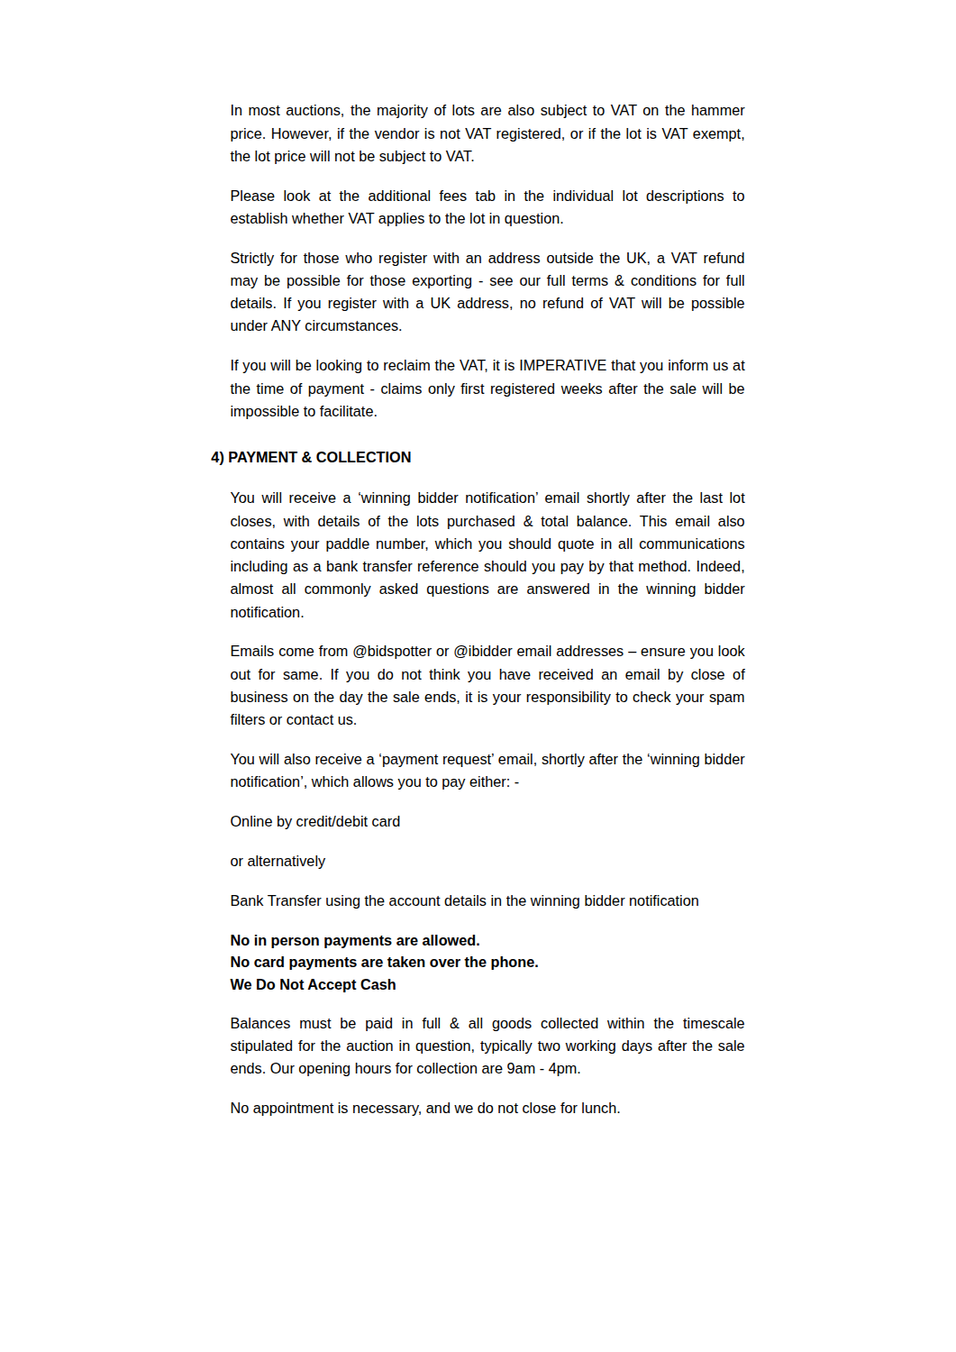In most auctions, the majority of lots are also subject to VAT on the hammer price. However, if the vendor is not VAT registered, or if the lot is VAT exempt, the lot price will not be subject to VAT.
Please look at the additional fees tab in the individual lot descriptions to establish whether VAT applies to the lot in question.
Strictly for those who register with an address outside the UK, a VAT refund may be possible for those exporting - see our full terms & conditions for full details. If you register with a UK address, no refund of VAT will be possible under ANY circumstances.
If you will be looking to reclaim the VAT, it is IMPERATIVE that you inform us at the time of payment - claims only first registered weeks after the sale will be impossible to facilitate.
4) PAYMENT & COLLECTION
You will receive a ‘winning bidder notification’ email shortly after the last lot closes, with details of the lots purchased & total balance. This email also contains your paddle number, which you should quote in all communications including as a bank transfer reference should you pay by that method. Indeed, almost all commonly asked questions are answered in the winning bidder notification.
Emails come from @bidspotter or @ibidder email addresses – ensure you look out for same. If you do not think you have received an email by close of business on the day the sale ends, it is your responsibility to check your spam filters or contact us.
You will also receive a ‘payment request’ email, shortly after the ‘winning bidder notification’, which allows you to pay either: -
Online by credit/debit card
or alternatively
Bank Transfer using the account details in the winning bidder notification
No in person payments are allowed.
No card payments are taken over the phone.
We Do Not Accept Cash
Balances must be paid in full & all goods collected within the timescale stipulated for the auction in question, typically two working days after the sale ends. Our opening hours for collection are 9am - 4pm.
No appointment is necessary, and we do not close for lunch.